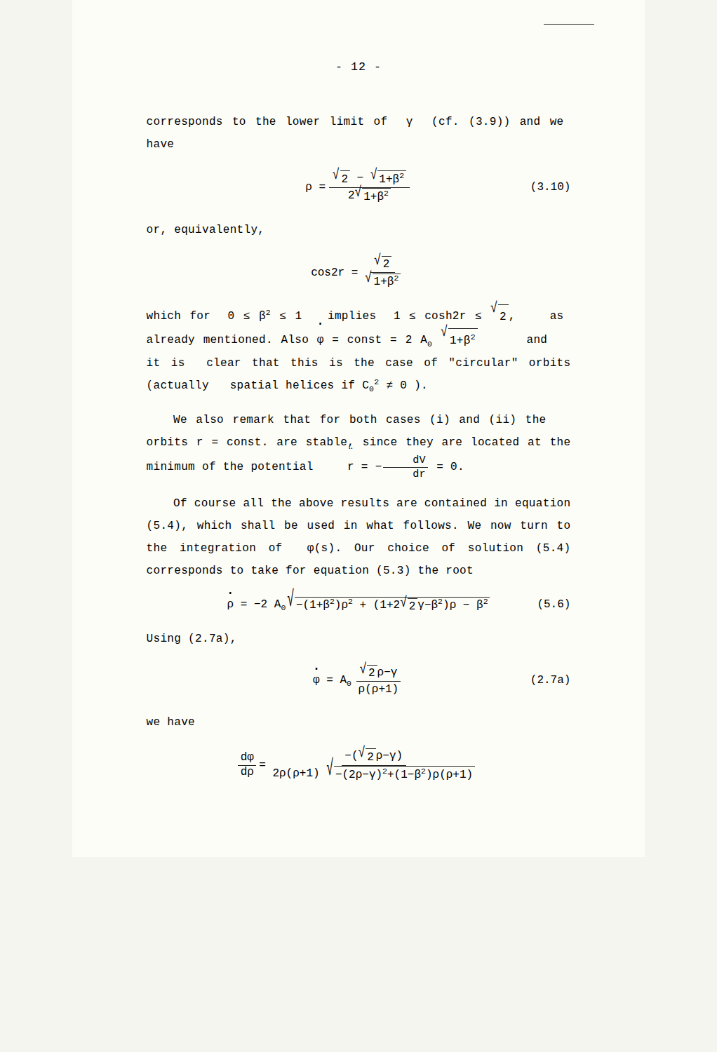- 12 -
corresponds to the lower limit of γ (cf. (3.9)) and we have
ρ = √2 − √1+β2 2√1+β2
(3.10)
or, equivalently,
cos2r = √2 √1+β2
which for 0 ≤ β2 ≤ 1 implies 1 ≤ cosh2r ≤ √2, as already mentioned. Also φ = const = 2 A0 √1+β2 and it is clear that this is the case of "circular" orbits (actually spatial helices if C02 ≠ 0 ).
We also remark that for both cases (i) and (ii) the orbits r = const. are stable, since they are located at the minimum of the potential r = −dV dr = 0.
Of course all the above results are contained in equation (5.4), which shall be used in what follows. We now turn to the integration of φ(s). Our choice of solution (5.4) corresponds to take for equation (5.3) the root
ρ = −2 A0 √−(1+β2)ρ2 + (1+2√2γ−β2)ρ − β2
(5.6)
Using (2.7a),
φ = A0 √2ρ−γ ρ(ρ+1)
(2.7a)
we have
dφ dρ = −(√2ρ−γ) 2ρ(ρ+1) √−(2ρ−γ)2+(1−β2)ρ(ρ+1)